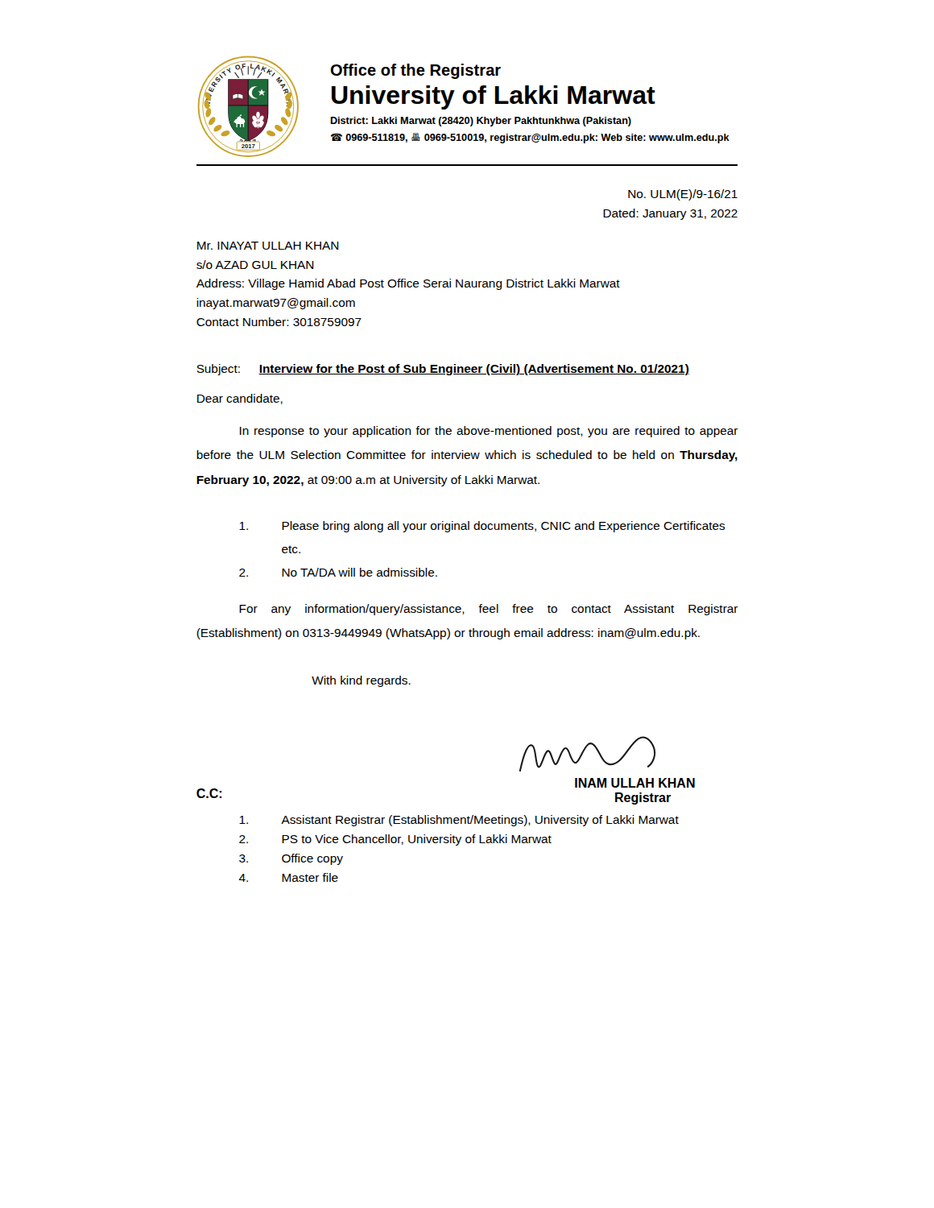UNIVERSITY OF LAKKI MARWAT 2017 2017
Office of the Registrar
University of Lakki Marwat
District: Lakki Marwat (28420) Khyber Pakhtunkhwa (Pakistan)
☎ 0969-511819, 🖶 0969-510019, registrar@ulm.edu.pk: Web site: www.ulm.edu.pk
No. ULM(E)/9-16/21
Dated: January 31, 2022
Mr. INAYAT ULLAH KHAN
s/o AZAD GUL KHAN
Address: Village Hamid Abad Post Office Serai Naurang District Lakki Marwat
inayat.marwat97@gmail.com
Contact Number: 3018759097
Subject: Interview for the Post of Sub Engineer (Civil) (Advertisement No. 01/2021)
Dear candidate,
In response to your application for the above-mentioned post, you are required to appear before the ULM Selection Committee for interview which is scheduled to be held on Thursday, February 10, 2022, at 09:00 a.m at University of Lakki Marwat.
Please bring along all your original documents, CNIC and Experience Certificates etc.
No TA/DA will be admissible.
For any information/query/assistance, feel free to contact Assistant Registrar (Establishment) on 0313-9449949 (WhatsApp) or through email address: inam@ulm.edu.pk.
With kind regards.
INAM ULLAH KHAN
Registrar
C.C:
Assistant Registrar (Establishment/Meetings), University of Lakki Marwat
PS to Vice Chancellor, University of Lakki Marwat
Office copy
Master file